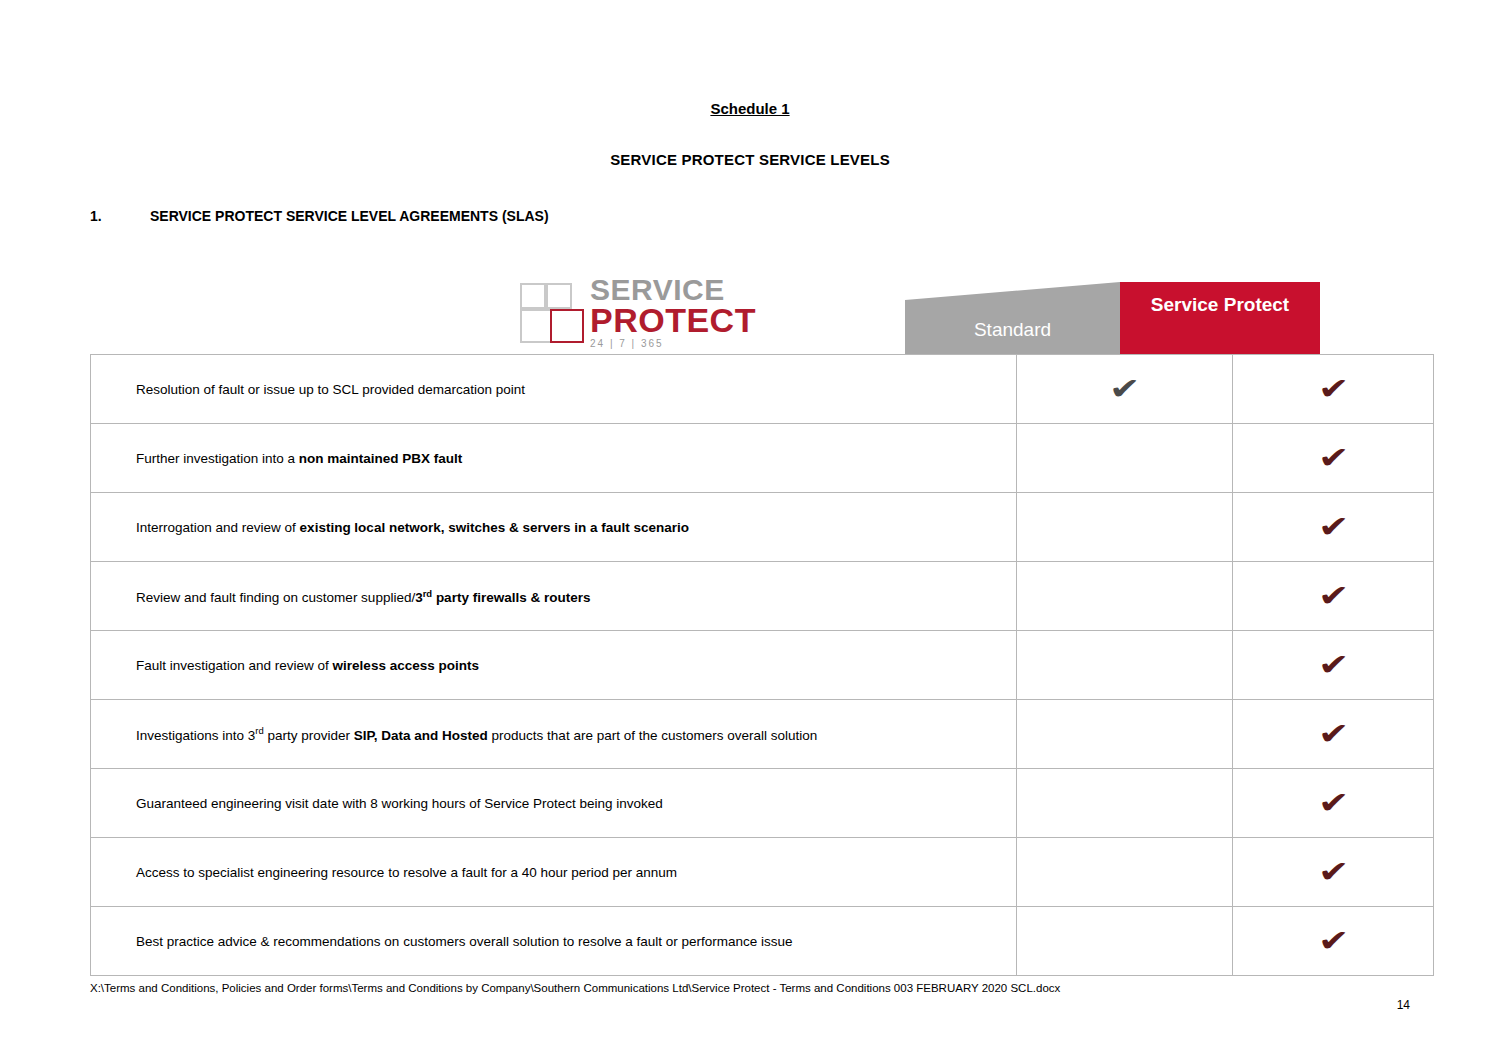Schedule 1
SERVICE PROTECT SERVICE LEVELS
1. SERVICE PROTECT SERVICE LEVEL AGREEMENTS (SLAS)
SERVICE
PROTECT
24 | 7 | 365
Standard
Service Protect
| Resolution of fault or issue up to SCL provided demarcation point | ✔ | ✔ |
| Further investigation into a non maintained PBX fault | | ✔ |
| Interrogation and review of existing local network, switches & servers in a fault scenario | | ✔ |
| Review and fault finding on customer supplied/ 3 rd party firewalls & routers | | ✔ |
| Fault investigation and review of wireless access points | | ✔ |
| Investigations into 3 rd party provider SIP, Data and Hosted products that are part of the customers overall solution | | ✔ |
| Guaranteed engineering visit date with 8 working hours of Service Protect being invoked | | ✔ |
| Access to specialist engineering resource to resolve a fault for a 40 hour period per annum | | ✔ |
| Best practice advice & recommendations on customers overall solution to resolve a fault or performance issue | | ✔ |
X:\Terms and Conditions, Policies and Order forms\Terms and Conditions by Company\Southern Communications Ltd\Service Protect - Terms and Conditions 003 FEBRUARY 2020 SCL.docx
14